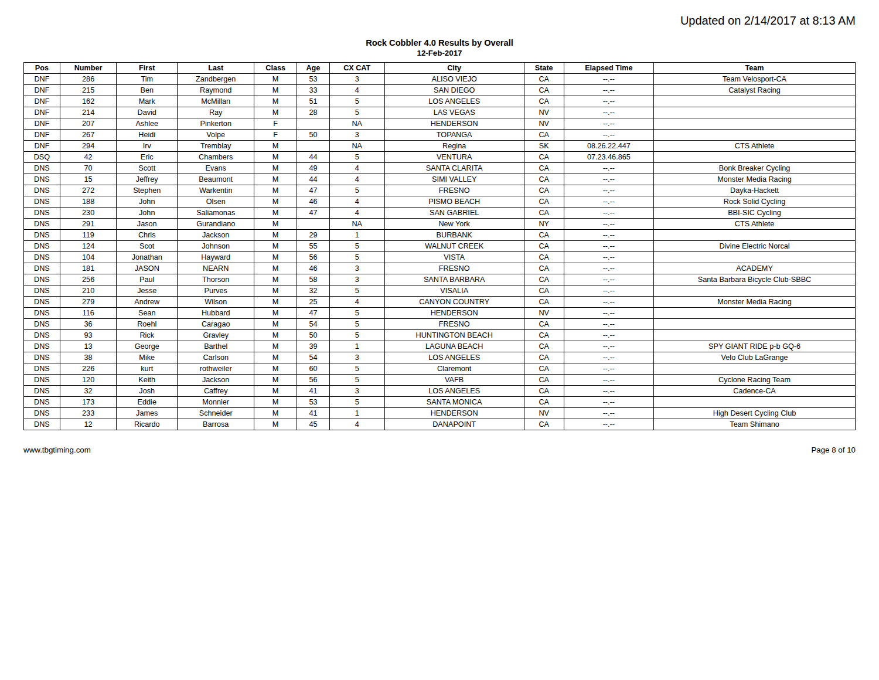Updated on 2/14/2017 at 8:13 AM
Rock Cobbler 4.0 Results by Overall
12-Feb-2017
| Pos | Number | First | Last | Class | Age | CX CAT | City | State | Elapsed Time | Team |
| --- | --- | --- | --- | --- | --- | --- | --- | --- | --- | --- |
| DNF | 286 | Tim | Zandbergen | M | 53 | 3 | ALISO VIEJO | CA | --.-- | Team Velosport-CA |
| DNF | 215 | Ben | Raymond | M | 33 | 4 | SAN DIEGO | CA | --.-- | Catalyst Racing |
| DNF | 162 | Mark | McMillan | M | 51 | 5 | LOS ANGELES | CA | --.-- | |
| DNF | 214 | David | Ray | M | 28 | 5 | LAS VEGAS | NV | --.-- | |
| DNF | 207 | Ashlee | Pinkerton | F | | NA | HENDERSON | NV | --.-- | |
| DNF | 267 | Heidi | Volpe | F | 50 | 3 | TOPANGA | CA | --.-- | |
| DNF | 294 | Irv | Tremblay | M | | NA | Regina | SK | 08.26.22.447 | CTS Athlete |
| DSQ | 42 | Eric | Chambers | M | 44 | 5 | VENTURA | CA | 07.23.46.865 | |
| DNS | 70 | Scott | Evans | M | 49 | 4 | SANTA CLARITA | CA | --.-- | Bonk Breaker Cycling |
| DNS | 15 | Jeffrey | Beaumont | M | 44 | 4 | SIMI VALLEY | CA | --.-- | Monster Media Racing |
| DNS | 272 | Stephen | Warkentin | M | 47 | 5 | FRESNO | CA | --.-- | Dayka-Hackett |
| DNS | 188 | John | Olsen | M | 46 | 4 | PISMO BEACH | CA | --.-- | Rock Solid Cycling |
| DNS | 230 | John | Saliamonas | M | 47 | 4 | SAN GABRIEL | CA | --.-- | BBI-SIC Cycling |
| DNS | 291 | Jason | Gurandiano | M | | NA | New York | NY | --.-- | CTS Athlete |
| DNS | 119 | Chris | Jackson | M | 29 | 1 | BURBANK | CA | --.-- | |
| DNS | 124 | Scot | Johnson | M | 55 | 5 | WALNUT CREEK | CA | --.-- | Divine Electric Norcal |
| DNS | 104 | Jonathan | Hayward | M | 56 | 5 | VISTA | CA | --.-- | |
| DNS | 181 | JASON | NEARN | M | 46 | 3 | FRESNO | CA | --.-- | ACADEMY |
| DNS | 256 | Paul | Thorson | M | 58 | 3 | SANTA BARBARA | CA | --.-- | Santa Barbara Bicycle Club-SBBC |
| DNS | 210 | Jesse | Purves | M | 32 | 5 | VISALIA | CA | --.-- | |
| DNS | 279 | Andrew | Wilson | M | 25 | 4 | CANYON COUNTRY | CA | --.-- | Monster Media Racing |
| DNS | 116 | Sean | Hubbard | M | 47 | 5 | HENDERSON | NV | --.-- | |
| DNS | 36 | Roehl | Caragao | M | 54 | 5 | FRESNO | CA | --.-- | |
| DNS | 93 | Rick | Gravley | M | 50 | 5 | HUNTINGTON BEACH | CA | --.-- | |
| DNS | 13 | George | Barthel | M | 39 | 1 | LAGUNA BEACH | CA | --.-- | SPY GIANT RIDE p-b GQ-6 |
| DNS | 38 | Mike | Carlson | M | 54 | 3 | LOS ANGELES | CA | --.-- | Velo Club LaGrange |
| DNS | 226 | kurt | rothweiler | M | 60 | 5 | Claremont | CA | --.-- | |
| DNS | 120 | Keith | Jackson | M | 56 | 5 | VAFB | CA | --.-- | Cyclone Racing Team |
| DNS | 32 | Josh | Caffrey | M | 41 | 3 | LOS ANGELES | CA | --.-- | Cadence-CA |
| DNS | 173 | Eddie | Monnier | M | 53 | 5 | SANTA MONICA | CA | --.-- | |
| DNS | 233 | James | Schneider | M | 41 | 1 | HENDERSON | NV | --.-- | High Desert Cycling Club |
| DNS | 12 | Ricardo | Barrosa | M | 45 | 4 | DANAPOINT | CA | --.-- | Team Shimano |
www.tbgtiming.com Page 8 of 10